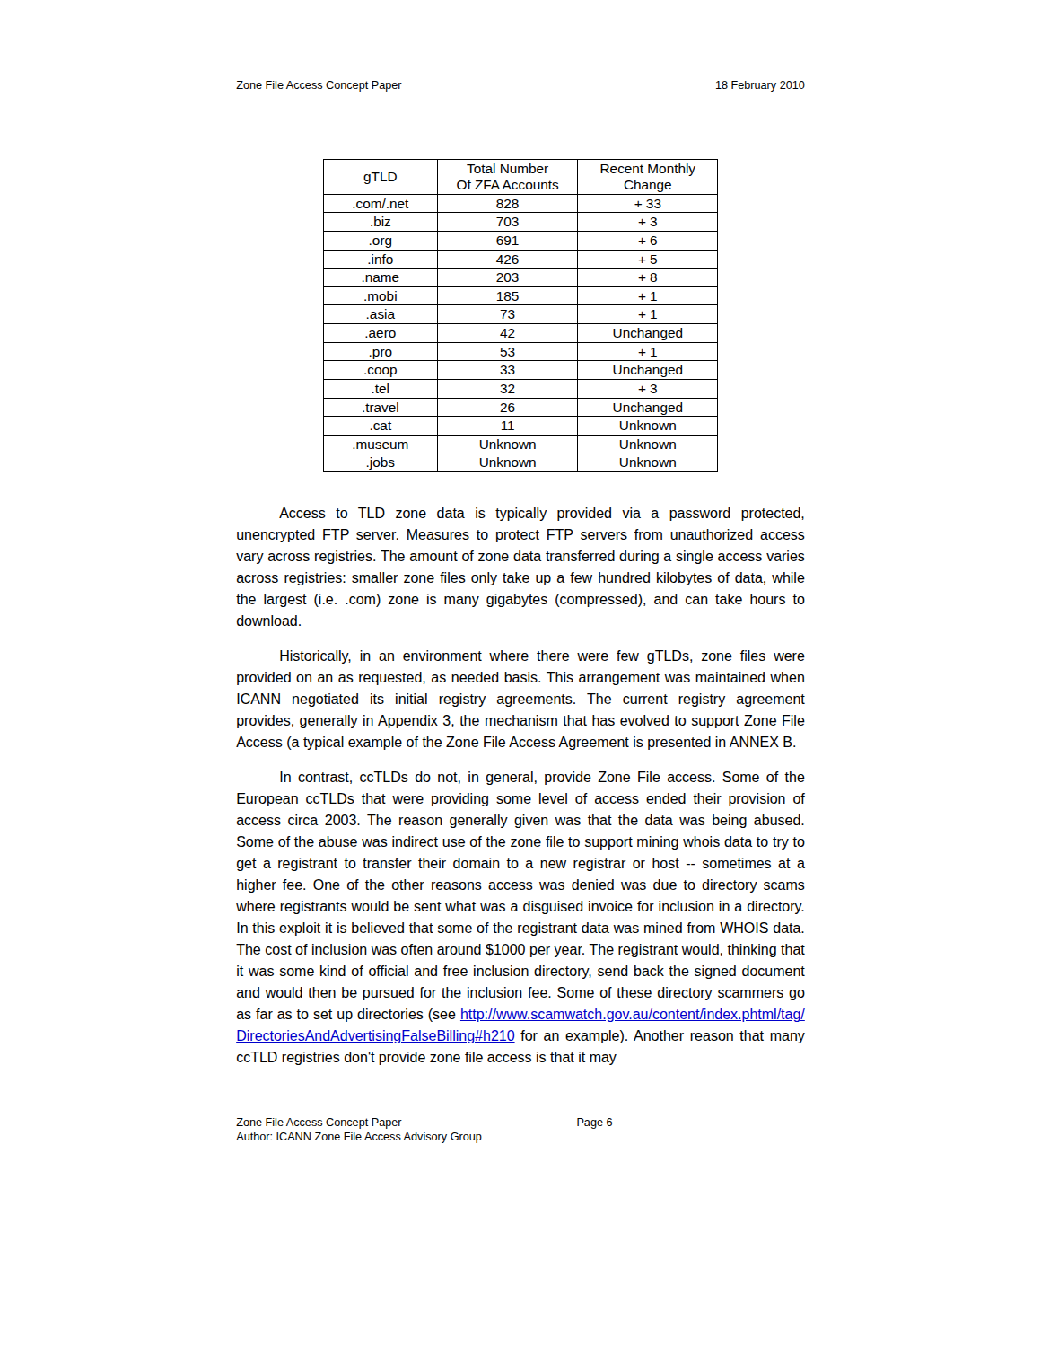Zone File Access Concept Paper 18 February 2010
| gTLD | Total Number Of ZFA Accounts | Recent Monthly Change |
| --- | --- | --- |
| .com/.net | 828 | + 33 |
| .biz | 703 | + 3 |
| .org | 691 | + 6 |
| .info | 426 | + 5 |
| .name | 203 | + 8 |
| .mobi | 185 | + 1 |
| .asia | 73 | + 1 |
| .aero | 42 | Unchanged |
| .pro | 53 | + 1 |
| .coop | 33 | Unchanged |
| .tel | 32 | + 3 |
| .travel | 26 | Unchanged |
| .cat | 11 | Unknown |
| .museum | Unknown | Unknown |
| .jobs | Unknown | Unknown |
Access to TLD zone data is typically provided via a password protected, unencrypted FTP server. Measures to protect FTP servers from unauthorized access vary across registries. The amount of zone data transferred during a single access varies across registries: smaller zone files only take up a few hundred kilobytes of data, while the largest (i.e. .com) zone is many gigabytes (compressed), and can take hours to download.
Historically, in an environment where there were few gTLDs, zone files were provided on an as requested, as needed basis. This arrangement was maintained when ICANN negotiated its initial registry agreements. The current registry agreement provides, generally in Appendix 3, the mechanism that has evolved to support Zone File Access (a typical example of the Zone File Access Agreement is presented in ANNEX B.
In contrast, ccTLDs do not, in general, provide Zone File access. Some of the European ccTLDs that were providing some level of access ended their provision of access circa 2003. The reason generally given was that the data was being abused. Some of the abuse was indirect use of the zone file to support mining whois data to try to get a registrant to transfer their domain to a new registrar or host -- sometimes at a higher fee. One of the other reasons access was denied was due to directory scams where registrants would be sent what was a disguised invoice for inclusion in a directory. In this exploit it is believed that some of the registrant data was mined from WHOIS data. The cost of inclusion was often around $1000 per year. The registrant would, thinking that it was some kind of official and free inclusion directory, send back the signed document and would then be pursued for the inclusion fee. Some of these directory scammers go as far as to set up directories (see http://www.scamwatch.gov.au/content/index.phtml/tag/DirectoriesAndAdvertisingFalseBilling#h210 for an example). Another reason that many ccTLD registries don't provide zone file access is that it may
Zone File Access Concept Paper Author: ICANN Zone File Access Advisory Group
Page 6